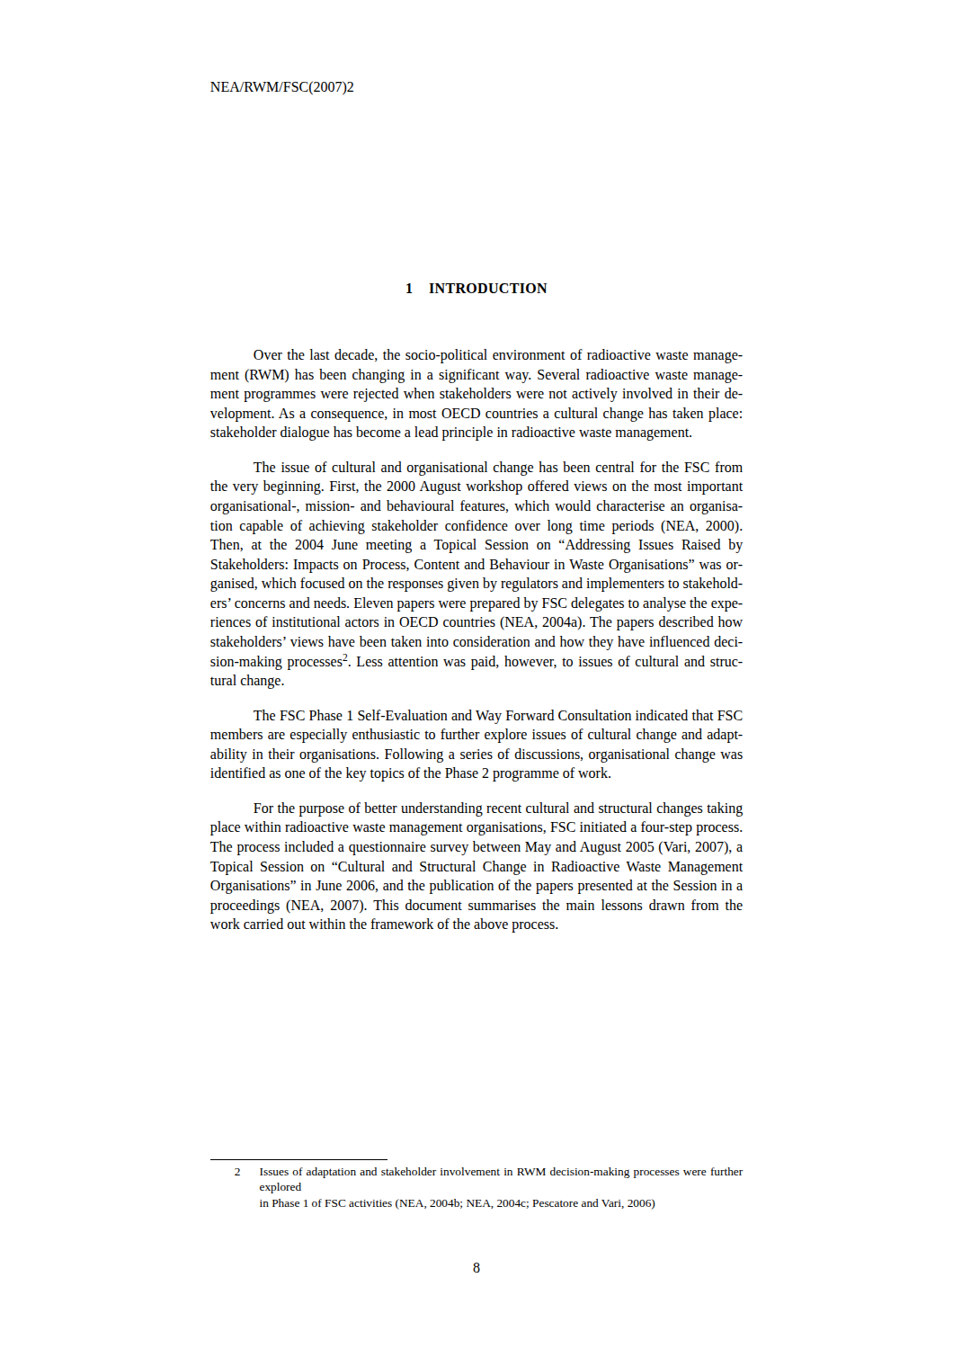NEA/RWM/FSC(2007)2
1 INTRODUCTION
Over the last decade, the socio-political environment of radioactive waste management (RWM) has been changing in a significant way. Several radioactive waste management programmes were rejected when stakeholders were not actively involved in their development. As a consequence, in most OECD countries a cultural change has taken place: stakeholder dialogue has become a lead principle in radioactive waste management.
The issue of cultural and organisational change has been central for the FSC from the very beginning. First, the 2000 August workshop offered views on the most important organisational-, mission- and behavioural features, which would characterise an organisation capable of achieving stakeholder confidence over long time periods (NEA, 2000). Then, at the 2004 June meeting a Topical Session on “Addressing Issues Raised by Stakeholders: Impacts on Process, Content and Behaviour in Waste Organisations” was organised, which focused on the responses given by regulators and implementers to stakeholders’ concerns and needs. Eleven papers were prepared by FSC delegates to analyse the experiences of institutional actors in OECD countries (NEA, 2004a). The papers described how stakeholders’ views have been taken into consideration and how they have influenced decision-making processes2. Less attention was paid, however, to issues of cultural and structural change.
The FSC Phase 1 Self-Evaluation and Way Forward Consultation indicated that FSC members are especially enthusiastic to further explore issues of cultural change and adaptability in their organisations. Following a series of discussions, organisational change was identified as one of the key topics of the Phase 2 programme of work.
For the purpose of better understanding recent cultural and structural changes taking place within radioactive waste management organisations, FSC initiated a four-step process. The process included a questionnaire survey between May and August 2005 (Vari, 2007), a Topical Session on “Cultural and Structural Change in Radioactive Waste Management Organisations” in June 2006, and the publication of the papers presented at the Session in a proceedings (NEA, 2007). This document summarises the main lessons drawn from the work carried out within the framework of the above process.
2
Issues of adaptation and stakeholder involvement in RWM decision-making processes were further explored in Phase 1 of FSC activities (NEA, 2004b; NEA, 2004c; Pescatore and Vari, 2006)
8